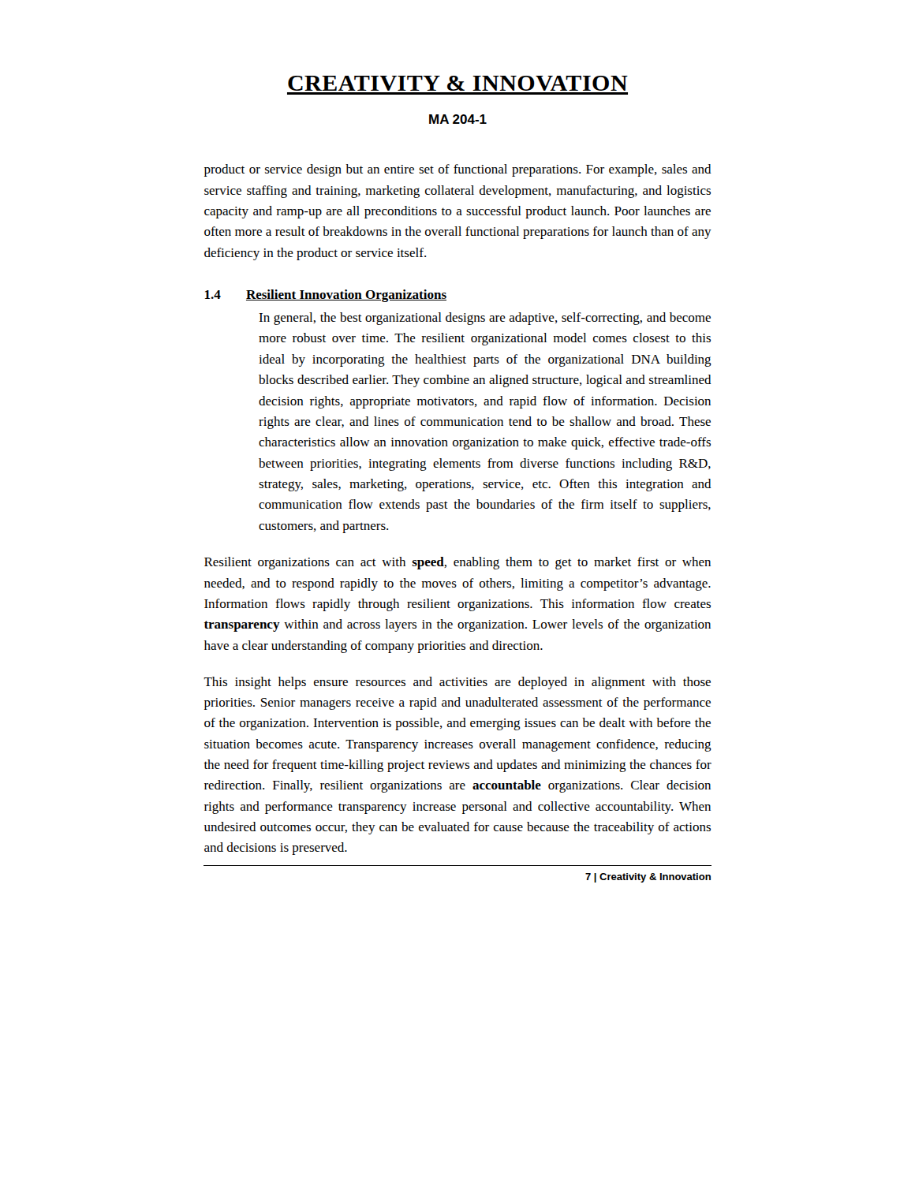CREATIVITY & INNOVATION
MA 204-1
product or service design but an entire set of functional preparations. For example, sales and service staffing and training, marketing collateral development, manufacturing, and logistics capacity and ramp-up are all preconditions to a successful product launch. Poor launches are often more a result of breakdowns in the overall functional preparations for launch than of any deficiency in the product or service itself.
1.4 Resilient Innovation Organizations
In general, the best organizational designs are adaptive, self-correcting, and become more robust over time. The resilient organizational model comes closest to this ideal by incorporating the healthiest parts of the organizational DNA building blocks described earlier. They combine an aligned structure, logical and streamlined decision rights, appropriate motivators, and rapid flow of information. Decision rights are clear, and lines of communication tend to be shallow and broad. These characteristics allow an innovation organization to make quick, effective trade-offs between priorities, integrating elements from diverse functions including R&D, strategy, sales, marketing, operations, service, etc. Often this integration and communication flow extends past the boundaries of the firm itself to suppliers, customers, and partners.
Resilient organizations can act with speed, enabling them to get to market first or when needed, and to respond rapidly to the moves of others, limiting a competitor’s advantage. Information flows rapidly through resilient organizations. This information flow creates transparency within and across layers in the organization. Lower levels of the organization have a clear understanding of company priorities and direction.
This insight helps ensure resources and activities are deployed in alignment with those priorities. Senior managers receive a rapid and unadulterated assessment of the performance of the organization. Intervention is possible, and emerging issues can be dealt with before the situation becomes acute. Transparency increases overall management confidence, reducing the need for frequent time-killing project reviews and updates and minimizing the chances for redirection. Finally, resilient organizations are accountable organizations. Clear decision rights and performance transparency increase personal and collective accountability. When undesired outcomes occur, they can be evaluated for cause because the traceability of actions and decisions is preserved.
7 | Creativity & Innovation